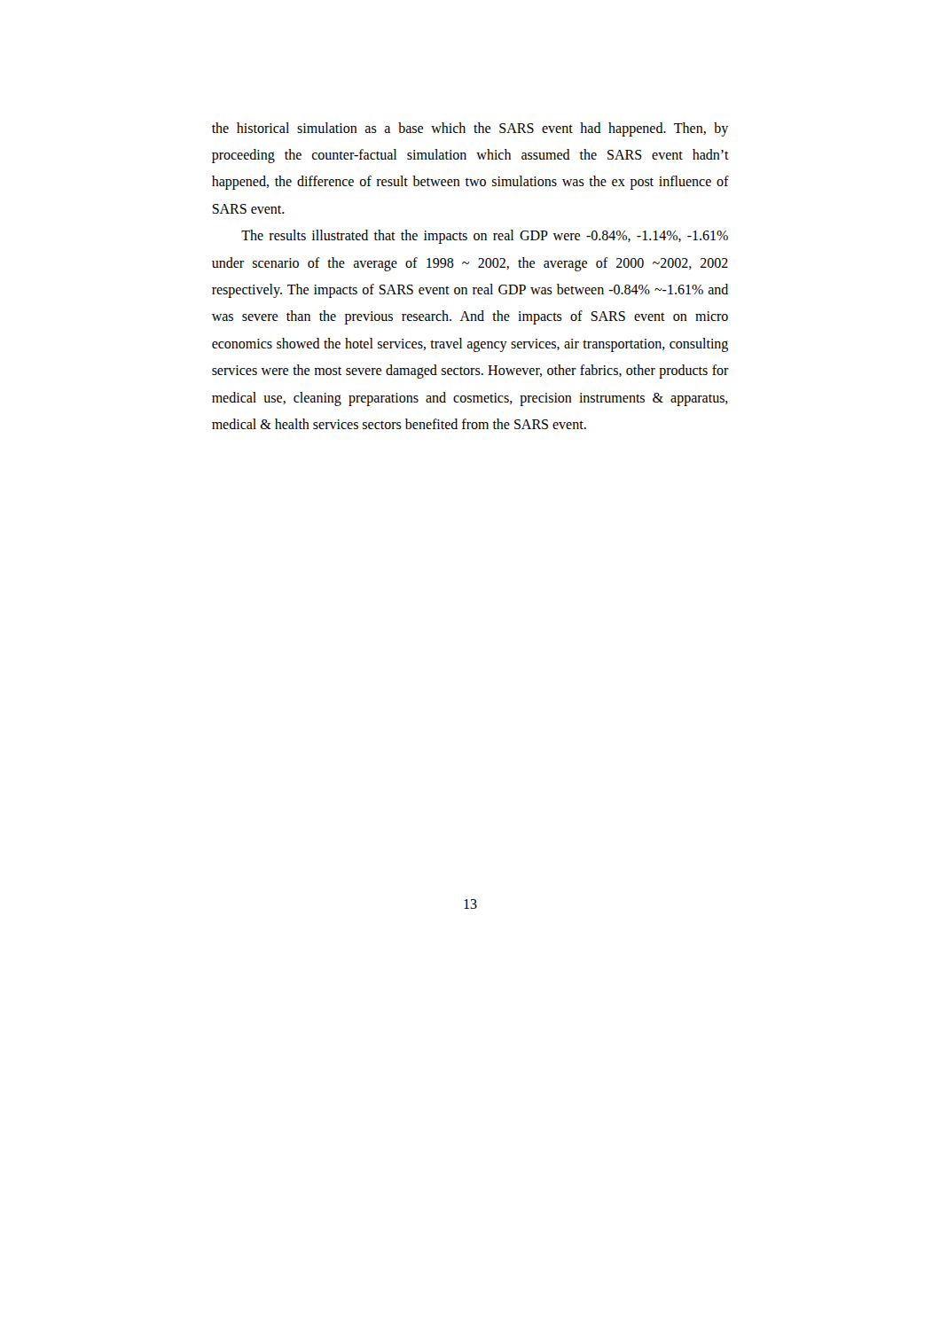the historical simulation as a base which the SARS event had happened. Then, by proceeding the counter-factual simulation which assumed the SARS event hadn’t happened, the difference of result between two simulations was the ex post influence of SARS event.
The results illustrated that the impacts on real GDP were -0.84%, -1.14%, -1.61% under scenario of the average of 1998 ~ 2002, the average of 2000 ~2002, 2002 respectively. The impacts of SARS event on real GDP was between -0.84% ~-1.61% and was severe than the previous research. And the impacts of SARS event on micro economics showed the hotel services, travel agency services, air transportation, consulting services were the most severe damaged sectors. However, other fabrics, other products for medical use, cleaning preparations and cosmetics, precision instruments & apparatus, medical & health services sectors benefited from the SARS event.
13